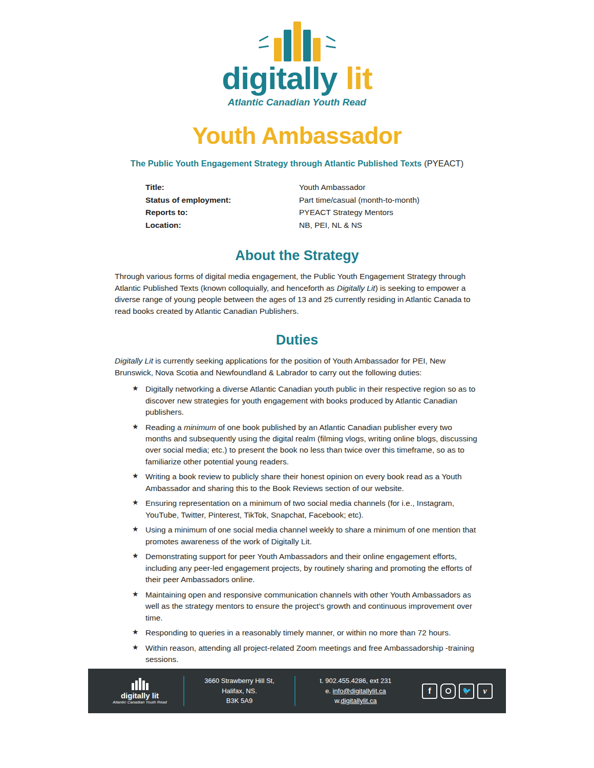digitally lit
Atlantic Canadian Youth Read
Youth Ambassador
The Public Youth Engagement Strategy through Atlantic Published Texts (PYEACT)
| Title: | Youth Ambassador |
| Status of employment: | Part time/casual (month-to-month) |
| Reports to: | PYEACT Strategy Mentors |
| Location: | NB, PEI, NL & NS |
About the Strategy
Through various forms of digital media engagement, the Public Youth Engagement Strategy through Atlantic Published Texts (known colloquially, and henceforth as Digitally Lit) is seeking to empower a diverse range of young people between the ages of 13 and 25 currently residing in Atlantic Canada to read books created by Atlantic Canadian Publishers.
Duties
Digitally Lit is currently seeking applications for the position of Youth Ambassador for PEI, New Brunswick, Nova Scotia and Newfoundland & Labrador to carry out the following duties:
Digitally networking a diverse Atlantic Canadian youth public in their respective region so as to discover new strategies for youth engagement with books produced by Atlantic Canadian publishers.
Reading a minimum of one book published by an Atlantic Canadian publisher every two months and subsequently using the digital realm (filming vlogs, writing online blogs, discussing over social media; etc.) to present the book no less than twice over this timeframe, so as to familiarize other potential young readers.
Writing a book review to publicly share their honest opinion on every book read as a Youth Ambassador and sharing this to the Book Reviews section of our website.
Ensuring representation on a minimum of two social media channels (for i.e., Instagram, YouTube, Twitter, Pinterest, TikTok, Snapchat, Facebook; etc).
Using a minimum of one social media channel weekly to share a minimum of one mention that promotes awareness of the work of Digitally Lit.
Demonstrating support for peer Youth Ambassadors and their online engagement efforts, including any peer-led engagement projects, by routinely sharing and promoting the efforts of their peer Ambassadors online.
Maintaining open and responsive communication channels with other Youth Ambassadors as well as the strategy mentors to ensure the project’s growth and continuous improvement over time.
Responding to queries in a reasonably timely manner, or within no more than 72 hours.
Within reason, attending all project-related Zoom meetings and free Ambassadorship -training sessions.
digitally lit
Atlantic Canadian Youth Read
3660 Strawberry Hill St,
Halifax, NS.
B3K 5A9
t. 902.455.4286, ext 231
e. info@digitallylit.ca
w.digitallylit.ca
f
🐦
v